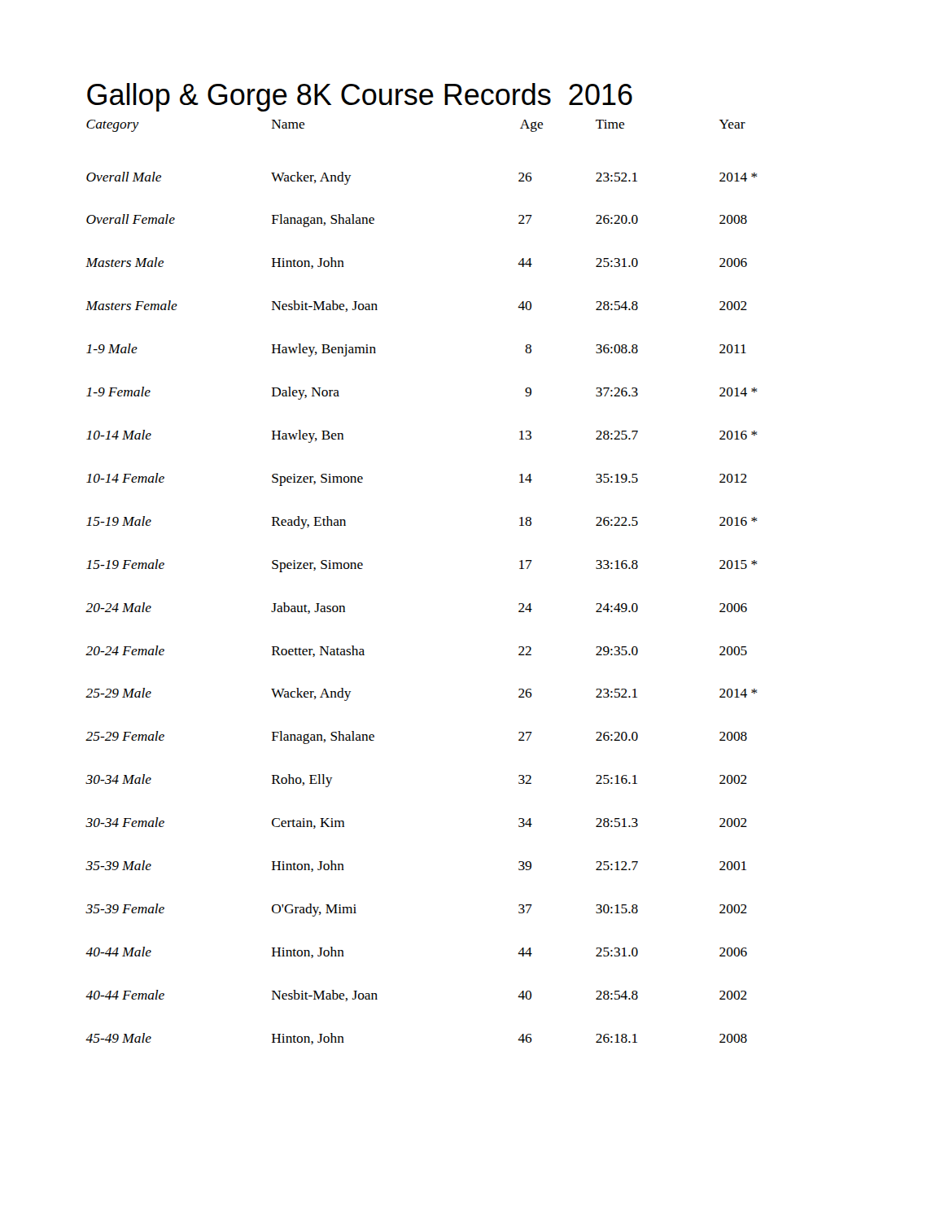Gallop & Gorge 8K Course Records 2016
| Category | Name | Age | Time | Year |
| --- | --- | --- | --- | --- |
| Overall Male | Wacker, Andy | 26 | 23:52.1 | 2014 * |
| Overall Female | Flanagan, Shalane | 27 | 26:20.0 | 2008 |
| Masters Male | Hinton, John | 44 | 25:31.0 | 2006 |
| Masters Female | Nesbit-Mabe, Joan | 40 | 28:54.8 | 2002 |
| 1-9 Male | Hawley, Benjamin | 8 | 36:08.8 | 2011 |
| 1-9 Female | Daley, Nora | 9 | 37:26.3 | 2014 * |
| 10-14 Male | Hawley, Ben | 13 | 28:25.7 | 2016 * |
| 10-14 Female | Speizer, Simone | 14 | 35:19.5 | 2012 |
| 15-19 Male | Ready, Ethan | 18 | 26:22.5 | 2016 * |
| 15-19 Female | Speizer, Simone | 17 | 33:16.8 | 2015 * |
| 20-24 Male | Jabaut, Jason | 24 | 24:49.0 | 2006 |
| 20-24 Female | Roetter, Natasha | 22 | 29:35.0 | 2005 |
| 25-29 Male | Wacker, Andy | 26 | 23:52.1 | 2014 * |
| 25-29 Female | Flanagan, Shalane | 27 | 26:20.0 | 2008 |
| 30-34 Male | Roho, Elly | 32 | 25:16.1 | 2002 |
| 30-34 Female | Certain, Kim | 34 | 28:51.3 | 2002 |
| 35-39 Male | Hinton, John | 39 | 25:12.7 | 2001 |
| 35-39 Female | O'Grady, Mimi | 37 | 30:15.8 | 2002 |
| 40-44 Male | Hinton, John | 44 | 25:31.0 | 2006 |
| 40-44 Female | Nesbit-Mabe, Joan | 40 | 28:54.8 | 2002 |
| 45-49 Male | Hinton, John | 46 | 26:18.1 | 2008 |